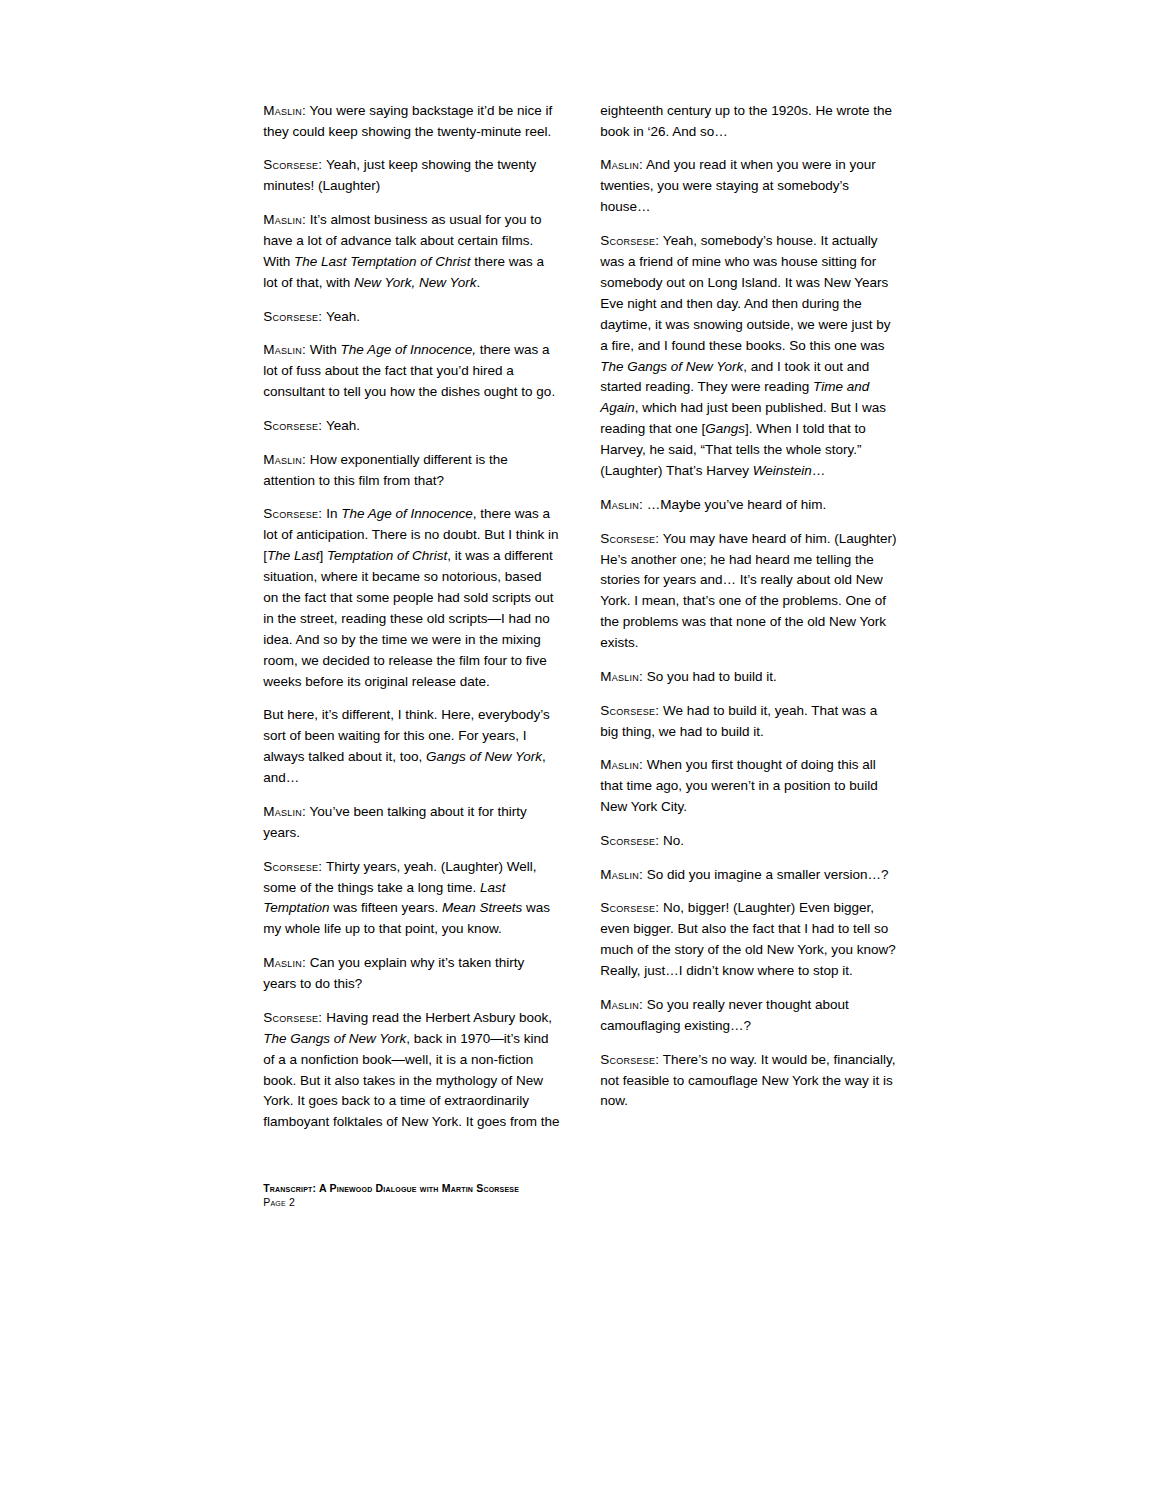Maslin: You were saying backstage it’d be nice if they could keep showing the twenty-minute reel.
Scorsese: Yeah, just keep showing the twenty minutes! (Laughter)
Maslin: It’s almost business as usual for you to have a lot of advance talk about certain films. With The Last Temptation of Christ there was a lot of that, with New York, New York.
Scorsese: Yeah.
Maslin: With The Age of Innocence, there was a lot of fuss about the fact that you’d hired a consultant to tell you how the dishes ought to go.
Scorsese: Yeah.
Maslin: How exponentially different is the attention to this film from that?
Scorsese: In The Age of Innocence, there was a lot of anticipation. There is no doubt. But I think in [The Last] Temptation of Christ, it was a different situation, where it became so notorious, based on the fact that some people had sold scripts out in the street, reading these old scripts—I had no idea. And so by the time we were in the mixing room, we decided to release the film four to five weeks before its original release date.
But here, it’s different, I think. Here, everybody’s sort of been waiting for this one. For years, I always talked about it, too, Gangs of New York, and…
Maslin: You’ve been talking about it for thirty years.
Scorsese: Thirty years, yeah. (Laughter) Well, some of the things take a long time. Last Temptation was fifteen years. Mean Streets was my whole life up to that point, you know.
Maslin: Can you explain why it’s taken thirty years to do this?
Scorsese: Having read the Herbert Asbury book, The Gangs of New York, back in 1970—it’s kind of a a nonfiction book—well, it is a non-fiction book. But it also takes in the mythology of New York. It goes back to a time of extraordinarily flamboyant folktales of New York. It goes from the eighteenth century up to the 1920s. He wrote the book in ‘26. And so…
Maslin: And you read it when you were in your twenties, you were staying at somebody’s house…
Scorsese: Yeah, somebody’s house. It actually was a friend of mine who was house sitting for somebody out on Long Island. It was New Years Eve night and then day. And then during the daytime, it was snowing outside, we were just by a fire, and I found these books. So this one was The Gangs of New York, and I took it out and started reading. They were reading Time and Again, which had just been published. But I was reading that one [Gangs]. When I told that to Harvey, he said, “That tells the whole story.” (Laughter) That’s Harvey Weinstein…
Maslin: …Maybe you’ve heard of him.
Scorsese: You may have heard of him. (Laughter) He’s another one; he had heard me telling the stories for years and… It’s really about old New York. I mean, that’s one of the problems. One of the problems was that none of the old New York exists.
Maslin: So you had to build it.
Scorsese: We had to build it, yeah. That was a big thing, we had to build it.
Maslin: When you first thought of doing this all that time ago, you weren’t in a position to build New York City.
Scorsese: No.
Maslin: So did you imagine a smaller version…?
Scorsese: No, bigger! (Laughter) Even bigger, even bigger. But also the fact that I had to tell so much of the story of the old New York, you know? Really, just…I didn’t know where to stop it.
Maslin: So you really never thought about camouflaging existing…?
Scorsese: There’s no way. It would be, financially, not feasible to camouflage New York the way it is now.
Transcript: A Pinewood Dialogue with Martin Scorsese
Page 2